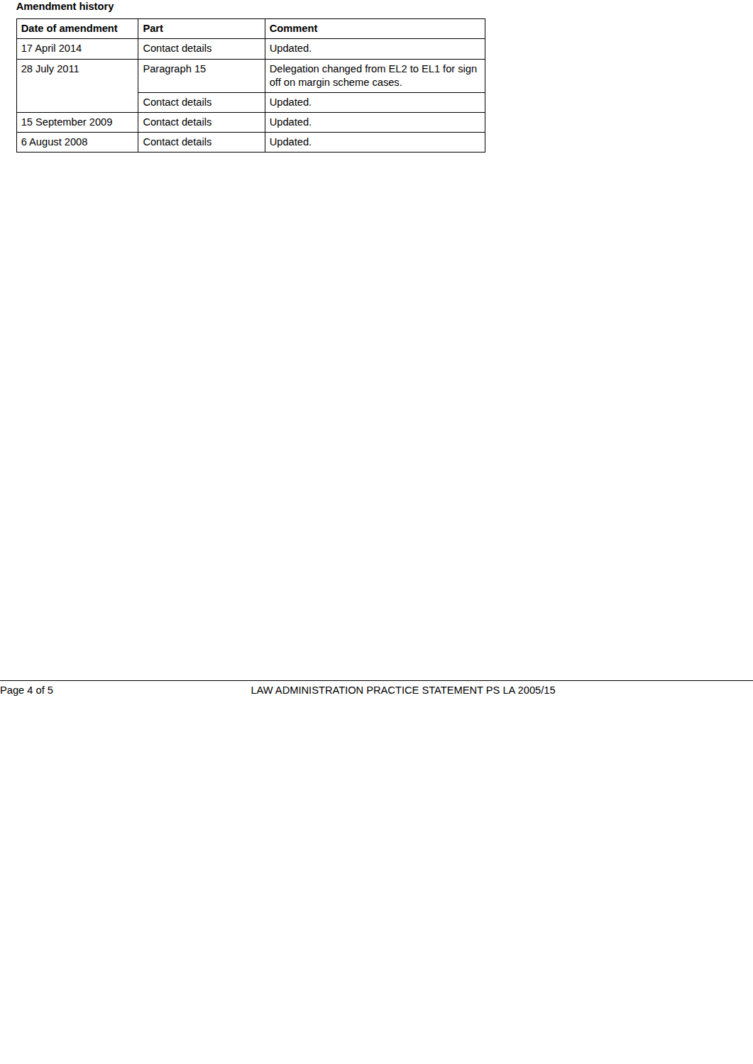Amendment history
| Date of amendment | Part | Comment |
| --- | --- | --- |
| 17 April 2014 | Contact details | Updated. |
| 28 July 2011 | Paragraph 15 | Delegation changed from EL2 to EL1 for sign off on margin scheme cases. |
| Contact details | Updated. |
| 15 September 2009 | Contact details | Updated. |
| 6 August 2008 | Contact details | Updated. |
Page 4 of 5 LAW ADMINISTRATION PRACTICE STATEMENT PS LA 2005/15